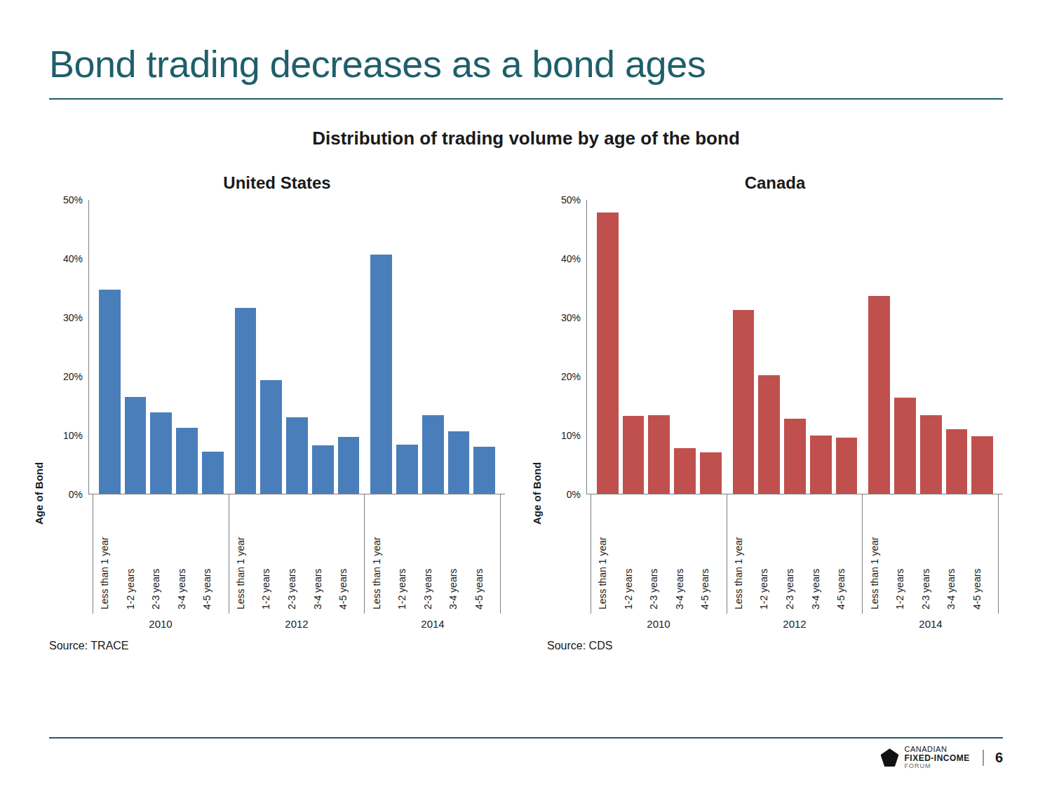Bond trading decreases as a bond ages
Distribution of trading volume by age of the bond
United States
50%
40%
30%
20%
10%
0%
Less than 1 year
1-2 years
2-3 years
3-4 years
4-5 years
Less than 1 year
1-2 years
2-3 years
3-4 years
4-5 years
Less than 1 year
1-2 years
2-3 years
3-4 years
4-5 years
2010
2012
2014
Age of Bond
Source: TRACE
Canada
50%
40%
30%
20%
10%
0%
Less than 1 year
1-2 years
2-3 years
3-4 years
4-5 years
Less than 1 year
1-2 years
2-3 years
3-4 years
4-5 years
Less than 1 year
1-2 years
2-3 years
3-4 years
4-5 years
2010
2012
2014
Age of Bond
Source: CDS
CANADIAN
FIXED-INCOME
FORUM
6